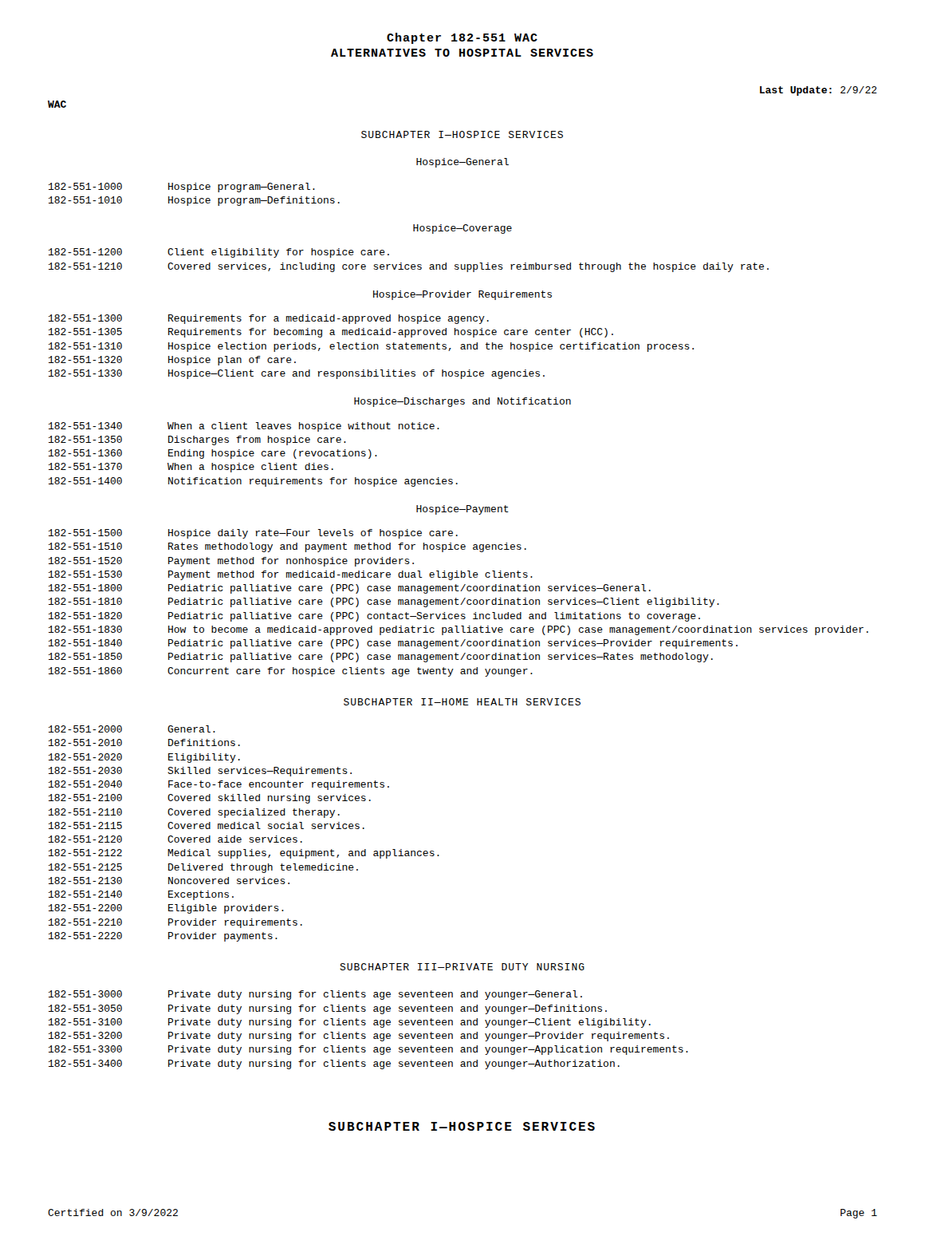Chapter 182-551 WACALTERNATIVES TO HOSPITAL SERVICES
Last Update: 2/9/22
WAC
SUBCHAPTER I—HOSPICE SERVICES
Hospice—General
| 182-551-1000 | Hospice program—General. |
| 182-551-1010 | Hospice program—Definitions. |
Hospice—Coverage
| 182-551-1200 | Client eligibility for hospice care. |
| 182-551-1210 | Covered services, including core services and supplies reimbursed through the hospice daily rate. |
Hospice—Provider Requirements
| 182-551-1300 | Requirements for a medicaid-approved hospice agency. |
| 182-551-1305 | Requirements for becoming a medicaid-approved hospice care center (HCC). |
| 182-551-1310 | Hospice election periods, election statements, and the hospice certification process. |
| 182-551-1320 | Hospice plan of care. |
| 182-551-1330 | Hospice—Client care and responsibilities of hospice agencies. |
Hospice—Discharges and Notification
| 182-551-1340 | When a client leaves hospice without notice. |
| 182-551-1350 | Discharges from hospice care. |
| 182-551-1360 | Ending hospice care (revocations). |
| 182-551-1370 | When a hospice client dies. |
| 182-551-1400 | Notification requirements for hospice agencies. |
Hospice—Payment
| 182-551-1500 | Hospice daily rate—Four levels of hospice care. |
| 182-551-1510 | Rates methodology and payment method for hospice agencies. |
| 182-551-1520 | Payment method for nonhospice providers. |
| 182-551-1530 | Payment method for medicaid-medicare dual eligible clients. |
| 182-551-1800 | Pediatric palliative care (PPC) case management/coordination services—General. |
| 182-551-1810 | Pediatric palliative care (PPC) case management/coordination services—Client eligibility. |
| 182-551-1820 | Pediatric palliative care (PPC) contact—Services included and limitations to coverage. |
| 182-551-1830 | How to become a medicaid-approved pediatric palliative care (PPC) case management/coordination services provider. |
| 182-551-1840 | Pediatric palliative care (PPC) case management/coordination services—Provider requirements. |
| 182-551-1850 | Pediatric palliative care (PPC) case management/coordination services—Rates methodology. |
| 182-551-1860 | Concurrent care for hospice clients age twenty and younger. |
SUBCHAPTER II—HOME HEALTH SERVICES
| 182-551-2000 | General. |
| 182-551-2010 | Definitions. |
| 182-551-2020 | Eligibility. |
| 182-551-2030 | Skilled services—Requirements. |
| 182-551-2040 | Face-to-face encounter requirements. |
| 182-551-2100 | Covered skilled nursing services. |
| 182-551-2110 | Covered specialized therapy. |
| 182-551-2115 | Covered medical social services. |
| 182-551-2120 | Covered aide services. |
| 182-551-2122 | Medical supplies, equipment, and appliances. |
| 182-551-2125 | Delivered through telemedicine. |
| 182-551-2130 | Noncovered services. |
| 182-551-2140 | Exceptions. |
| 182-551-2200 | Eligible providers. |
| 182-551-2210 | Provider requirements. |
| 182-551-2220 | Provider payments. |
SUBCHAPTER III—PRIVATE DUTY NURSING
| 182-551-3000 | Private duty nursing for clients age seventeen and younger—General. |
| 182-551-3050 | Private duty nursing for clients age seventeen and younger—Definitions. |
| 182-551-3100 | Private duty nursing for clients age seventeen and younger—Client eligibility. |
| 182-551-3200 | Private duty nursing for clients age seventeen and younger—Provider requirements. |
| 182-551-3300 | Private duty nursing for clients age seventeen and younger—Application requirements. |
| 182-551-3400 | Private duty nursing for clients age seventeen and younger—Authorization. |
SUBCHAPTER I—HOSPICE SERVICES
Certified on 3/9/2022 Page 1